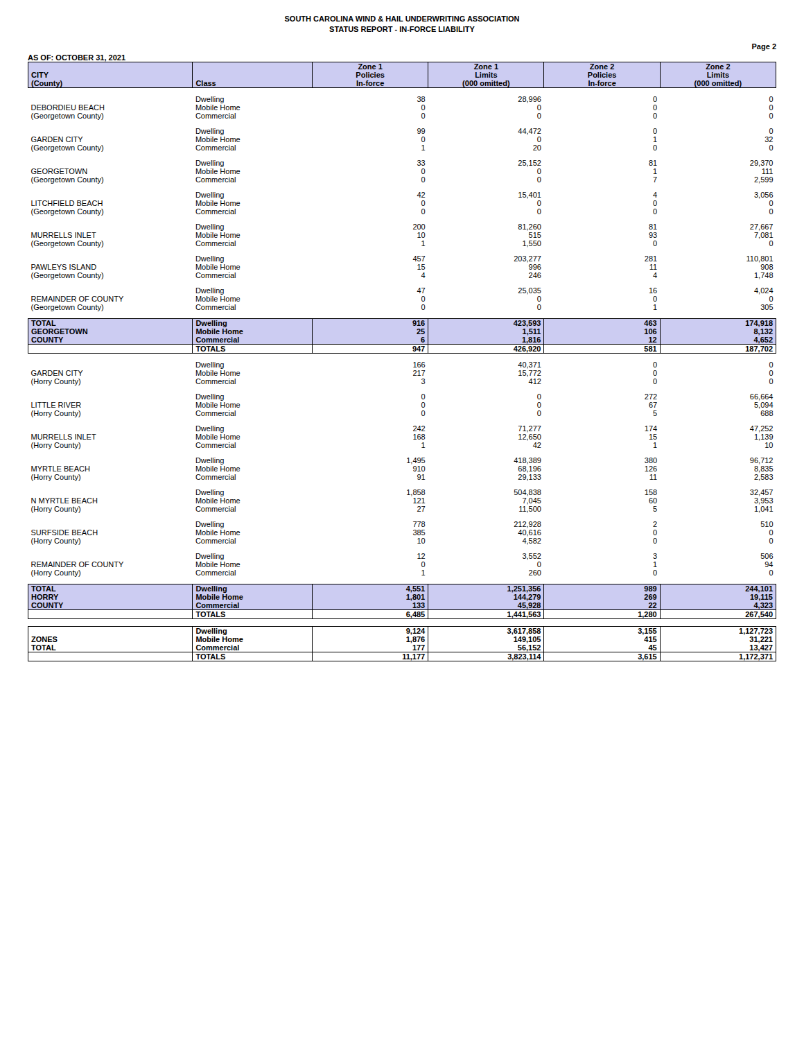SOUTH CAROLINA WIND & HAIL UNDERWRITING ASSOCIATION
STATUS REPORT - IN-FORCE LIABILITY
Page 2
AS OF: OCTOBER 31, 2021
| | | Zone 1 | Zone 1 | Zone 2 | Zone 2 |
| --- | --- | --- | --- | --- | --- |
| CITY | | Policies | Limits | Policies | Limits |
| (County) | Class | In-force | (000 omitted) | In-force | (000 omitted) |
| | Dwelling | 38 | 28,996 | 0 | 0 |
| DEBORDIEU BEACH | Mobile Home | 0 | 0 | 0 | 0 |
| (Georgetown County) | Commercial | 0 | 0 | 0 | 0 |
| | Dwelling | 99 | 44,472 | 0 | 0 |
| GARDEN CITY | Mobile Home | 0 | 0 | 1 | 32 |
| (Georgetown County) | Commercial | 1 | 20 | 0 | 0 |
| | Dwelling | 33 | 25,152 | 81 | 29,370 |
| GEORGETOWN | Mobile Home | 0 | 0 | 1 | 111 |
| (Georgetown County) | Commercial | 0 | 0 | 7 | 2,599 |
| | Dwelling | 42 | 15,401 | 4 | 3,056 |
| LITCHFIELD BEACH | Mobile Home | 0 | 0 | 0 | 0 |
| (Georgetown County) | Commercial | 0 | 0 | 0 | 0 |
| | Dwelling | 200 | 81,260 | 81 | 27,667 |
| MURRELLS INLET | Mobile Home | 10 | 515 | 93 | 7,081 |
| (Georgetown County) | Commercial | 1 | 1,550 | 0 | 0 |
| | Dwelling | 457 | 203,277 | 281 | 110,801 |
| PAWLEYS ISLAND | Mobile Home | 15 | 996 | 11 | 908 |
| (Georgetown County) | Commercial | 4 | 246 | 4 | 1,748 |
| | Dwelling | 47 | 25,035 | 16 | 4,024 |
| REMAINDER OF COUNTY | Mobile Home | 0 | 0 | 0 | 0 |
| (Georgetown County) | Commercial | 0 | 0 | 1 | 305 |
| TOTAL | Dwelling | 916 | 423,593 | 463 | 174,918 |
| GEORGETOWN | Mobile Home | 25 | 1,511 | 106 | 8,132 |
| COUNTY | Commercial | 6 | 1,816 | 12 | 4,652 |
| | TOTALS | 947 | 426,920 | 581 | 187,702 |
| | Dwelling | 166 | 40,371 | 0 | 0 |
| GARDEN CITY | Mobile Home | 217 | 15,772 | 0 | 0 |
| (Horry County) | Commercial | 3 | 412 | 0 | 0 |
| | Dwelling | 0 | 0 | 272 | 66,664 |
| LITTLE RIVER | Mobile Home | 0 | 0 | 67 | 5,094 |
| (Horry County) | Commercial | 0 | 0 | 5 | 688 |
| | Dwelling | 242 | 71,277 | 174 | 47,252 |
| MURRELLS INLET | Mobile Home | 168 | 12,650 | 15 | 1,139 |
| (Horry County) | Commercial | 1 | 42 | 1 | 10 |
| | Dwelling | 1,495 | 418,389 | 380 | 96,712 |
| MYRTLE BEACH | Mobile Home | 910 | 68,196 | 126 | 8,835 |
| (Horry County) | Commercial | 91 | 29,133 | 11 | 2,583 |
| | Dwelling | 1,858 | 504,838 | 158 | 32,457 |
| N MYRTLE BEACH | Mobile Home | 121 | 7,045 | 60 | 3,953 |
| (Horry County) | Commercial | 27 | 11,500 | 5 | 1,041 |
| | Dwelling | 778 | 212,928 | 2 | 510 |
| SURFSIDE BEACH | Mobile Home | 385 | 40,616 | 0 | 0 |
| (Horry County) | Commercial | 10 | 4,582 | 0 | 0 |
| | Dwelling | 12 | 3,552 | 3 | 506 |
| REMAINDER OF COUNTY | Mobile Home | 0 | 0 | 1 | 94 |
| (Horry County) | Commercial | 1 | 260 | 0 | 0 |
| TOTAL | Dwelling | 4,551 | 1,251,356 | 989 | 244,101 |
| HORRY | Mobile Home | 1,801 | 144,279 | 269 | 19,115 |
| COUNTY | Commercial | 133 | 45,928 | 22 | 4,323 |
| | TOTALS | 6,485 | 1,441,563 | 1,280 | 267,540 |
| | Dwelling | 9,124 | 3,617,858 | 3,155 | 1,127,723 |
| ZONES | Mobile Home | 1,876 | 149,105 | 415 | 31,221 |
| TOTAL | Commercial | 177 | 56,152 | 45 | 13,427 |
| | TOTALS | 11,177 | 3,823,114 | 3,615 | 1,172,371 |